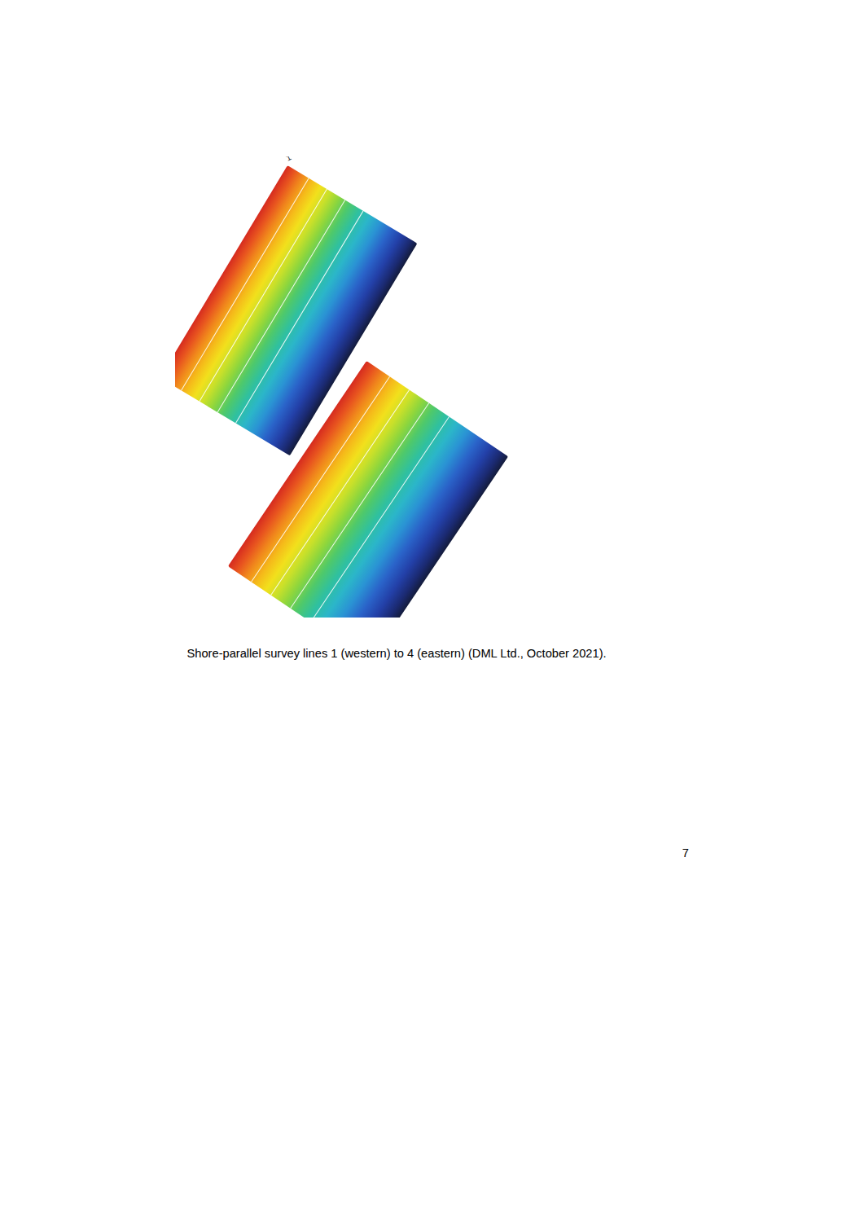1 2 3 4
Shore-parallel survey lines 1 (western) to 4 (eastern) (DML Ltd., October 2021).
7